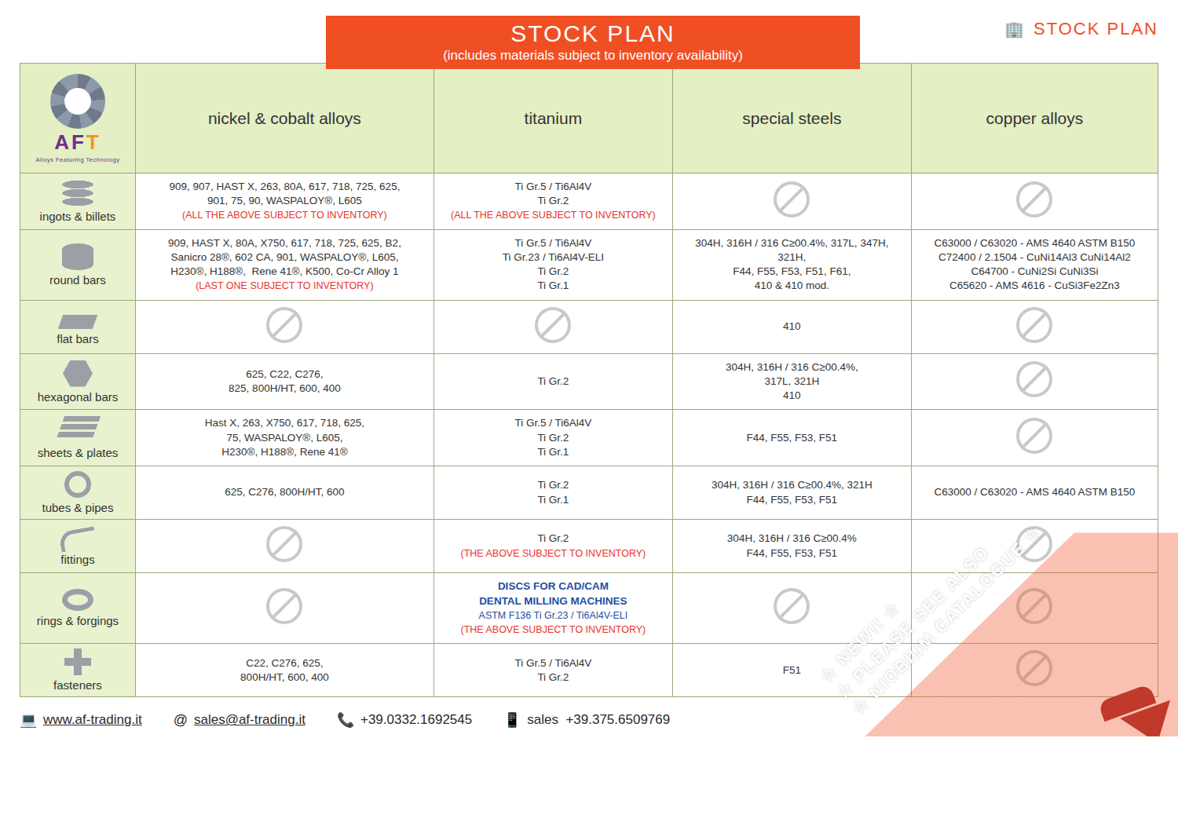STOCK PLAN
(includes materials subject to inventory availability)
🏢STOCK PLAN
| A F T Alloys Featuring Technology | nickel & cobalt alloys | titanium | special steels | copper alloys |
| --- | --- | --- | --- | --- |
| ingots & billets | 909, 907, HAST X, 263, 80A, 617, 718, 725, 625, 901, 75, 90, WASPALOY®, L605 (ALL THE ABOVE SUBJECT TO INVENTORY) | Ti Gr.5 / Ti6Al4V Ti Gr.2 (ALL THE ABOVE SUBJECT TO INVENTORY) | | |
| round bars | 909, HAST X, 80A, X750, 617, 718, 725, 625, B2, Sanicro 28®, 602 CA, 901, WASPALOY®, L605, H230®, H188®, Rene 41®, K500, Co-Cr Alloy 1 (LAST ONE SUBJECT TO INVENTORY) | Ti Gr.5 / Ti6Al4V Ti Gr.23 / Ti6Al4V-ELI Ti Gr.2 Ti Gr.1 | 304H, 316H / 316 C≥00.4%, 317L, 347H, 321H, F44, F55, F53, F51, F61, 410 & 410 mod. | C63000 / C63020 - AMS 4640 ASTM B150 C72400 / 2.1504 - CuNi14Al3 CuNi14Al2 C64700 - CuNi2Si CuNi3Si C65620 - AMS 4616 - CuSi3Fe2Zn3 |
| flat bars | | | 410 | |
| hexagonal bars | 625, C22, C276, 825, 800H/HT, 600, 400 | Ti Gr.2 | 304H, 316H / 316 C≥00.4%, 317L, 321H 410 | |
| sheets & plates | Hast X, 263, X750, 617, 718, 625, 75, WASPALOY®, L605, H230®, H188®, Rene 41® | Ti Gr.5 / Ti6Al4V Ti Gr.2 Ti Gr.1 | F44, F55, F53, F51 | |
| tubes & pipes | 625, C276, 800H/HT, 600 | Ti Gr.2 Ti Gr.1 | 304H, 316H / 316 C≥00.4%, 321H F44, F55, F53, F51 | C63000 / C63020 - AMS 4640 ASTM B150 |
| fittings | | Ti Gr.2 (THE ABOVE SUBJECT TO INVENTORY) | 304H, 316H / 316 C≥00.4% F44, F55, F53, F51 | |
| rings & forgings | | DISCS FOR CAD/CAM DENTAL MILLING MACHINES ASTM F136 Ti Gr.23 / Ti6Al4V-ELI (THE ABOVE SUBJECT TO INVENTORY) | | |
| fasteners | C22, C276, 625, 800H/HT, 600, 400 | Ti Gr.5 / Ti6Al4V Ti Gr.2 | F51 | |
💻www.af-trading.it
@sales@af-trading.it
📞+39.0332.1692545
📱sales +39.375.6509769
☆ NEW!! ☆
☆ PLEASE SEE ALSO
☆ NIOBIUM CATALOGUE ☆